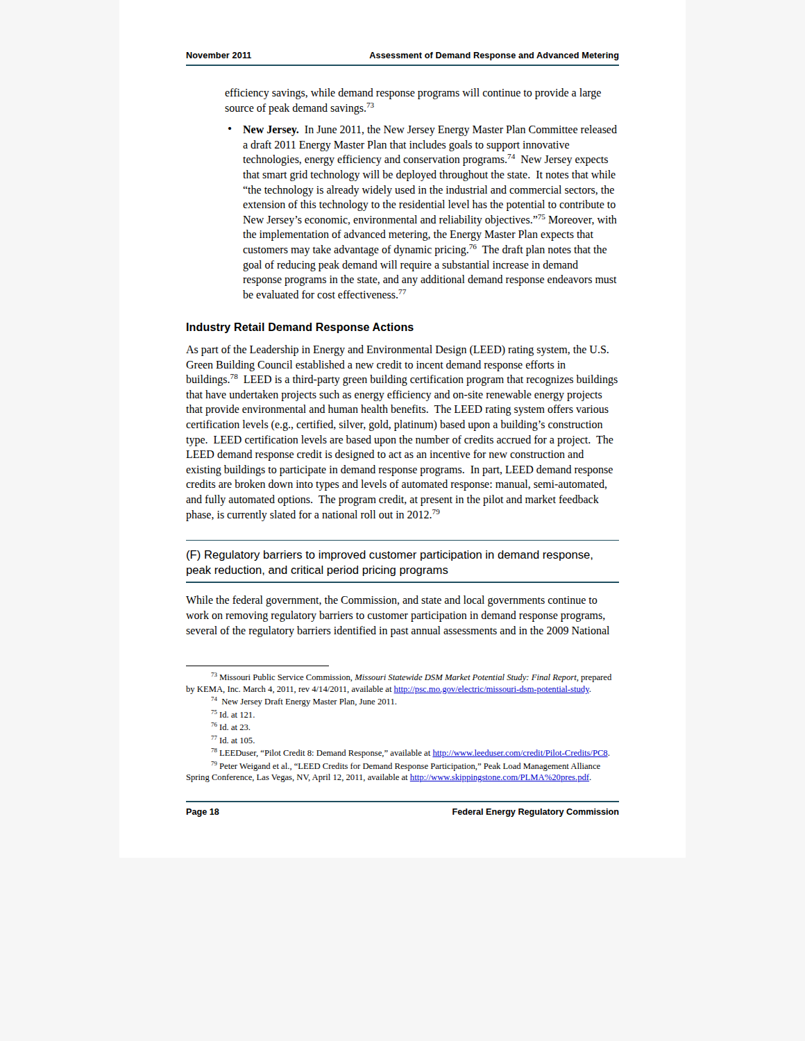November 2011 Assessment of Demand Response and Advanced Metering
efficiency savings, while demand response programs will continue to provide a large source of peak demand savings.73
New Jersey. In June 2011, the New Jersey Energy Master Plan Committee released a draft 2011 Energy Master Plan that includes goals to support innovative technologies, energy efficiency and conservation programs.74 New Jersey expects that smart grid technology will be deployed throughout the state. It notes that while “the technology is already widely used in the industrial and commercial sectors, the extension of this technology to the residential level has the potential to contribute to New Jersey’s economic, environmental and reliability objectives.”75 Moreover, with the implementation of advanced metering, the Energy Master Plan expects that customers may take advantage of dynamic pricing.76 The draft plan notes that the goal of reducing peak demand will require a substantial increase in demand response programs in the state, and any additional demand response endeavors must be evaluated for cost effectiveness.77
Industry Retail Demand Response Actions
As part of the Leadership in Energy and Environmental Design (LEED) rating system, the U.S. Green Building Council established a new credit to incent demand response efforts in buildings.78 LEED is a third-party green building certification program that recognizes buildings that have undertaken projects such as energy efficiency and on-site renewable energy projects that provide environmental and human health benefits. The LEED rating system offers various certification levels (e.g., certified, silver, gold, platinum) based upon a building’s construction type. LEED certification levels are based upon the number of credits accrued for a project. The LEED demand response credit is designed to act as an incentive for new construction and existing buildings to participate in demand response programs. In part, LEED demand response credits are broken down into types and levels of automated response: manual, semi-automated, and fully automated options. The program credit, at present in the pilot and market feedback phase, is currently slated for a national roll out in 2012.79
(F) Regulatory barriers to improved customer participation in demand response, peak reduction, and critical period pricing programs
While the federal government, the Commission, and state and local governments continue to work on removing regulatory barriers to customer participation in demand response programs, several of the regulatory barriers identified in past annual assessments and in the 2009 National
73 Missouri Public Service Commission, Missouri Statewide DSM Market Potential Study: Final Report, prepared by KEMA, Inc. March 4, 2011, rev 4/14/2011, available at http://psc.mo.gov/electric/missouri-dsm-potential-study.
74 New Jersey Draft Energy Master Plan, June 2011.
75 Id. at 121.
76 Id. at 23.
77 Id. at 105.
78 LEEDuser, “Pilot Credit 8: Demand Response,” available at http://www.leeduser.com/credit/Pilot-Credits/PC8.
79 Peter Weigand et al., “LEED Credits for Demand Response Participation,” Peak Load Management Alliance Spring Conference, Las Vegas, NV, April 12, 2011, available at http://www.skippingstone.com/PLMA%20pres.pdf.
Page 18 Federal Energy Regulatory Commission